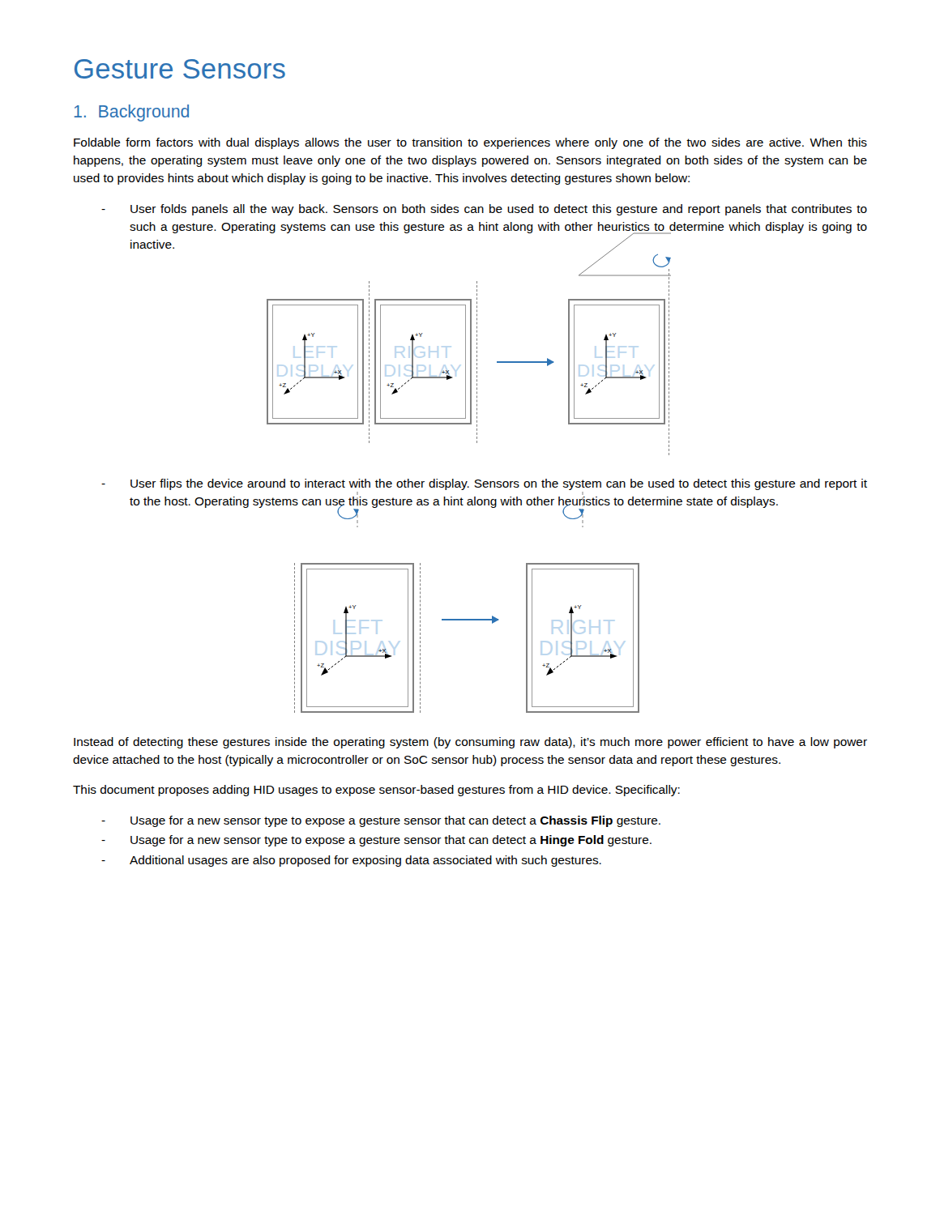Gesture Sensors
1. Background
Foldable form factors with dual displays allows the user to transition to experiences where only one of the two sides are active. When this happens, the operating system must leave only one of the two displays powered on. Sensors integrated on both sides of the system can be used to provides hints about which display is going to be inactive. This involves detecting gestures shown below:
User folds panels all the way back. Sensors on both sides can be used to detect this gesture and report panels that contributes to such a gesture. Operating systems can use this gesture as a hint along with other heuristics to determine which display is going to inactive.
LEFT
DISPLAY
+Y +X +Z
RIGHT
DISPLAY
+Y +X +Z
LEFT
DISPLAY
+Y +X +Z
User flips the device around to interact with the other display. Sensors on the system can be used to detect this gesture and report it to the host. Operating systems can use this gesture as a hint along with other heuristics to determine state of displays.
LEFT
DISPLAY
+Y +X +Z
RIGHT
DISPLAY
+Y +X +Z
Instead of detecting these gestures inside the operating system (by consuming raw data), it’s much more power efficient to have a low power device attached to the host (typically a microcontroller or on SoC sensor hub) process the sensor data and report these gestures.
This document proposes adding HID usages to expose sensor-based gestures from a HID device. Specifically:
Usage for a new sensor type to expose a gesture sensor that can detect a Chassis Flip gesture.
Usage for a new sensor type to expose a gesture sensor that can detect a Hinge Fold gesture.
Additional usages are also proposed for exposing data associated with such gestures.